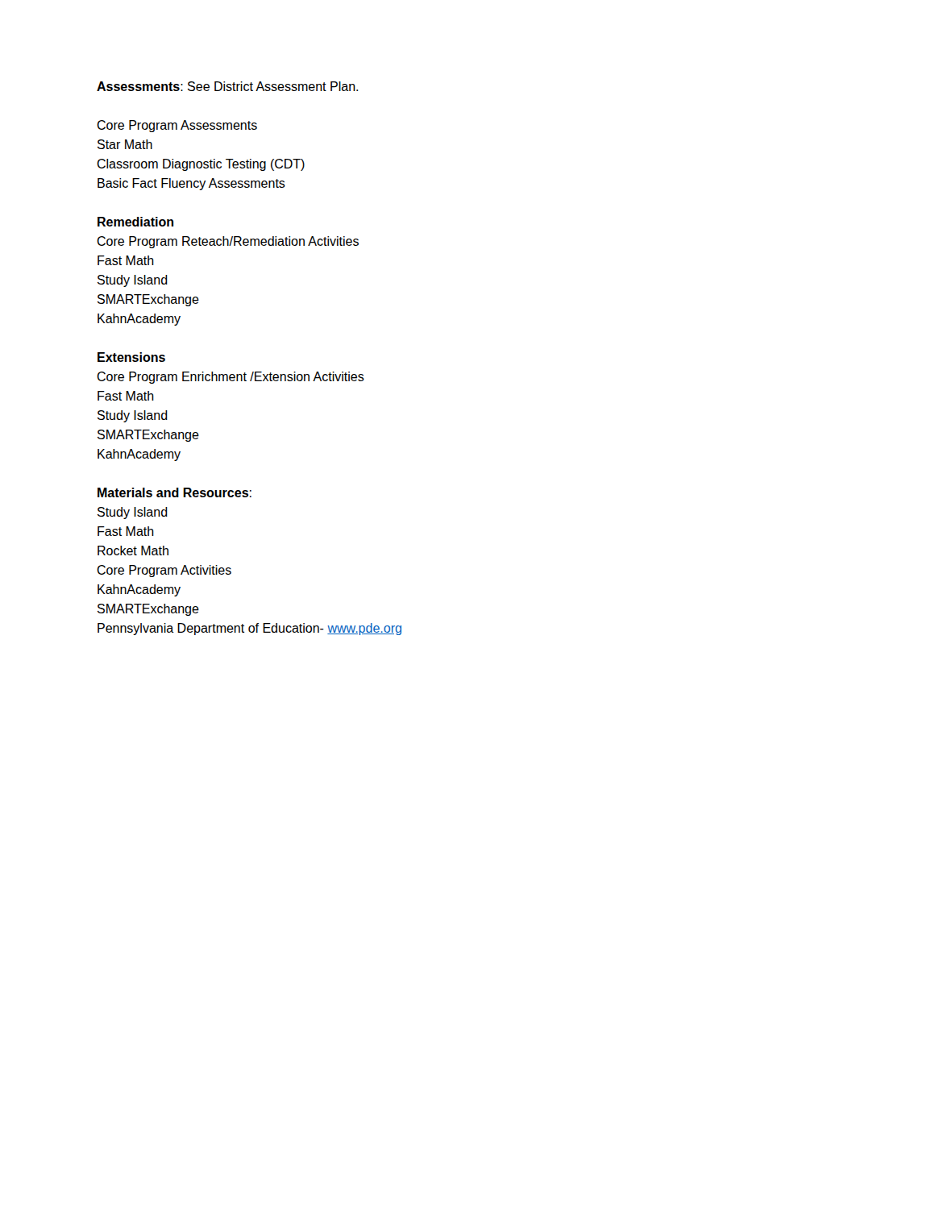Assessments: See District Assessment Plan.
Core Program Assessments
Star Math
Classroom Diagnostic Testing (CDT)
Basic Fact Fluency Assessments
Remediation
Core Program Reteach/Remediation Activities
Fast Math
Study Island
SMARTExchange
KahnAcademy
Extensions
Core Program Enrichment /Extension Activities
Fast Math
Study Island
SMARTExchange
KahnAcademy
Materials and Resources:
Study Island
Fast Math
Rocket Math
Core Program Activities
KahnAcademy
SMARTExchange
Pennsylvania Department of Education- www.pde.org